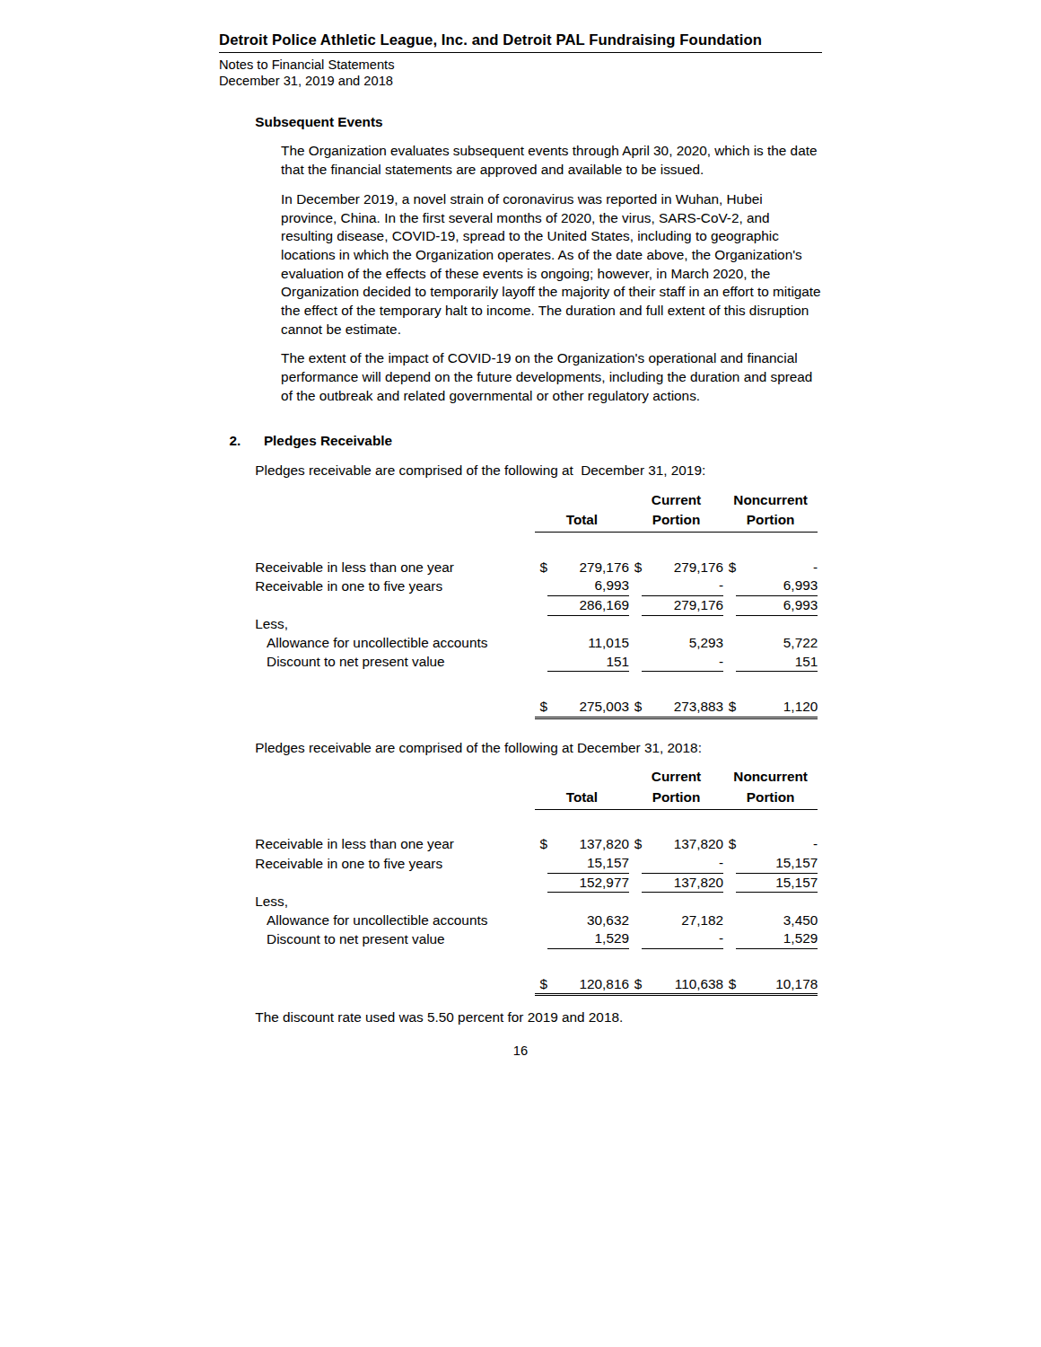Detroit Police Athletic League, Inc. and Detroit PAL Fundraising Foundation
Notes to Financial Statements
December 31, 2019 and 2018
Subsequent Events
The Organization evaluates subsequent events through April 30, 2020, which is the date that the financial statements are approved and available to be issued.
In December 2019, a novel strain of coronavirus was reported in Wuhan, Hubei province, China. In the first several months of 2020, the virus, SARS-CoV-2, and resulting disease, COVID-19, spread to the United States, including to geographic locations in which the Organization operates. As of the date above, the Organization's evaluation of the effects of these events is ongoing; however, in March 2020, the Organization decided to temporarily layoff the majority of their staff in an effort to mitigate the effect of the temporary halt to income. The duration and full extent of this disruption cannot be estimate.
The extent of the impact of COVID-19 on the Organization's operational and financial performance will depend on the future developments, including the duration and spread of the outbreak and related governmental or other regulatory actions.
2.
Pledges Receivable
Pledges receivable are comprised of the following at December 31, 2019:
| | | Current | Noncurrent |
| | Total | Portion | Portion |
| Receivable in less than one year | $ | 279,176 | $ | 279,176 | $ | - |
| Receivable in one to five years | | 6,993 | | - | | 6,993 |
| | | 286,169 | | 279,176 | | 6,993 |
| Less, | |
| Allowance for uncollectible accounts | | 11,015 | | 5,293 | | 5,722 |
| Discount to net present value | | 151 | | - | | 151 |
| | $ | 275,003 | $ | 273,883 | $ | 1,120 |
Pledges receivable are comprised of the following at December 31, 2018:
| | | Current | Noncurrent |
| | Total | Portion | Portion |
| Receivable in less than one year | $ | 137,820 | $ | 137,820 | $ | - |
| Receivable in one to five years | | 15,157 | | - | | 15,157 |
| | | 152,977 | | 137,820 | | 15,157 |
| Less, | |
| Allowance for uncollectible accounts | | 30,632 | | 27,182 | | 3,450 |
| Discount to net present value | | 1,529 | | - | | 1,529 |
| | $ | 120,816 | $ | 110,638 | $ | 10,178 |
The discount rate used was 5.50 percent for 2019 and 2018.
16